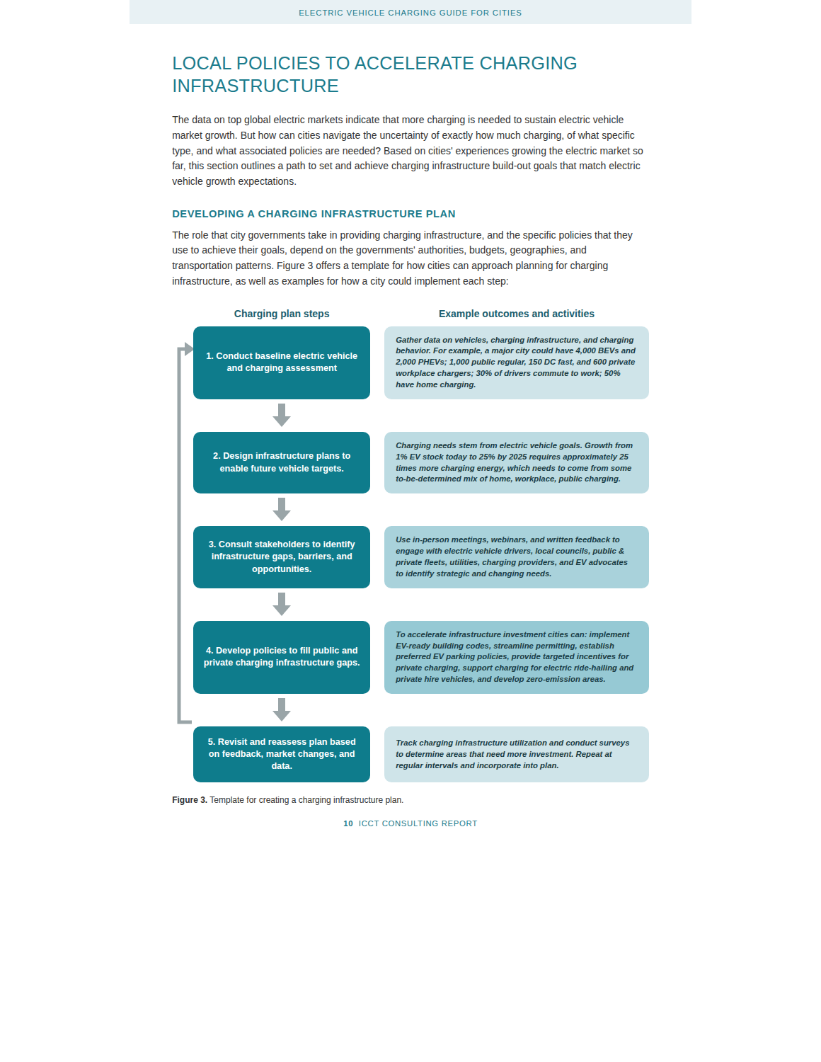ELECTRIC VEHICLE CHARGING GUIDE FOR CITIES
LOCAL POLICIES TO ACCELERATE CHARGING
INFRASTRUCTURE
The data on top global electric markets indicate that more charging is needed to sustain electric vehicle market growth. But how can cities navigate the uncertainty of exactly how much charging, of what specific type, and what associated policies are needed? Based on cities' experiences growing the electric market so far, this section outlines a path to set and achieve charging infrastructure build-out goals that match electric vehicle growth expectations.
DEVELOPING A CHARGING INFRASTRUCTURE PLAN
The role that city governments take in providing charging infrastructure, and the specific policies that they use to achieve their goals, depend on the governments' authorities, budgets, geographies, and transportation patterns. Figure 3 offers a template for how cities can approach planning for charging infrastructure, as well as examples for how a city could implement each step:
Charging plan steps
Example outcomes and activities
1. Conduct baseline electric vehicle and charging assessment
Gather data on vehicles, charging infrastructure, and charging behavior. For example, a major city could have 4,000 BEVs and 2,000 PHEVs; 1,000 public regular, 150 DC fast, and 600 private workplace chargers; 30% of drivers commute to work; 50% have home charging.
2. Design infrastructure plans to enable future vehicle targets.
Charging needs stem from electric vehicle goals. Growth from 1% EV stock today to 25% by 2025 requires approximately 25 times more charging energy, which needs to come from some to-be-determined mix of home, workplace, public charging.
3. Consult stakeholders to identify infrastructure gaps, barriers, and opportunities.
Use in-person meetings, webinars, and written feedback to engage with electric vehicle drivers, local councils, public & private fleets, utilities, charging providers, and EV advocates to identify strategic and changing needs.
4. Develop policies to fill public and private charging infrastructure gaps.
To accelerate infrastructure investment cities can: implement EV-ready building codes, streamline permitting, establish preferred EV parking policies, provide targeted incentives for private charging, support charging for electric ride-hailing and private hire vehicles, and develop zero-emission areas.
5. Revisit and reassess plan based on feedback, market changes, and data.
Track charging infrastructure utilization and conduct surveys to determine areas that need more investment. Repeat at regular intervals and incorporate into plan.
Figure 3. Template for creating a charging infrastructure plan.
10 ICCT CONSULTING REPORT